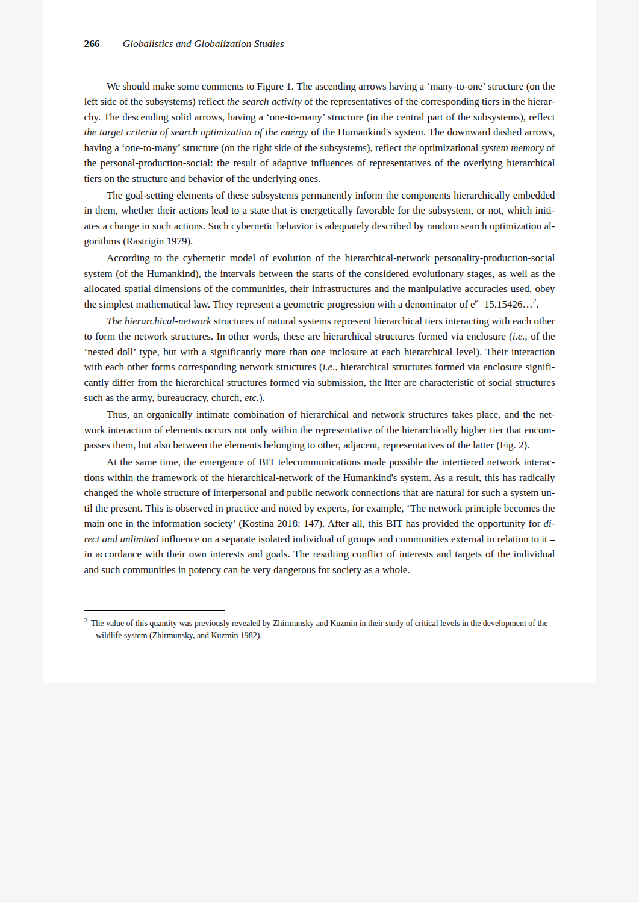266 Globalistics and Globalization Studies
We should make some comments to Figure 1. The ascending arrows having a ‘many-to-one’ structure (on the left side of the subsystems) reflect the search activity of the representatives of the corresponding tiers in the hierarchy. The descending solid arrows, having a ‘one-to-many’ structure (in the central part of the subsystems), reflect the target criteria of search optimization of the energy of the Humankind's system. The downward dashed arrows, having a ‘one-to-many’ structure (on the right side of the subsystems), reflect the optimizational system memory of the personal-production-social: the result of adaptive influences of representatives of the overlying hierarchical tiers on the structure and behavior of the underlying ones.
The goal-setting elements of these subsystems permanently inform the components hierarchically embedded in them, whether their actions lead to a state that is energetically favorable for the subsystem, or not, which initiates a change in such actions. Such cybernetic behavior is adequately described by random search optimization algorithms (Rastrigin 1979).
According to the cybernetic model of evolution of the hierarchical-network personality-production-social system (of the Humankind), the intervals between the starts of the considered evolutionary stages, as well as the allocated spatial dimensions of the communities, their infrastructures and the manipulative accuracies used, obey the simplest mathematical law. They represent a geometric progression with a denominator of ee=15.15426…2.
The hierarchical-network structures of natural systems represent hierarchical tiers interacting with each other to form the network structures. In other words, these are hierarchical structures formed via enclosure (i.e., of the ‘nested doll’ type, but with a significantly more than one inclosure at each hierarchical level). Their interaction with each other forms corresponding network structures (i.e., hierarchical structures formed via enclosure significantly differ from the hierarchical structures formed via submission, the ltter are characteristic of social structures such as the army, bureaucracy, church, etc.).
Thus, an organically intimate combination of hierarchical and network structures takes place, and the network interaction of elements occurs not only within the representative of the hierarchically higher tier that encompasses them, but also between the elements belonging to other, adjacent, representatives of the latter (Fig. 2).
At the same time, the emergence of BIT telecommunications made possible the intertiered network interactions within the framework of the hierarchical-network of the Humankind's system. As a result, this has radically changed the whole structure of interpersonal and public network connections that are natural for such a system until the present. This is observed in practice and noted by experts, for example, ‘The network principle becomes the main one in the information society’ (Kostina 2018: 147). After all, this BIT has provided the opportunity for direct and unlimited influence on a separate isolated individual of groups and communities external in relation to it – in accordance with their own interests and goals. The resulting conflict of interests and targets of the individual and such communities in potency can be very dangerous for society as a whole.
2 The value of this quantity was previously revealed by Zhirmunsky and Kuzmin in their study of critical levels in the development of the wildlife system (Zhirmunsky, and Kuzmin 1982).